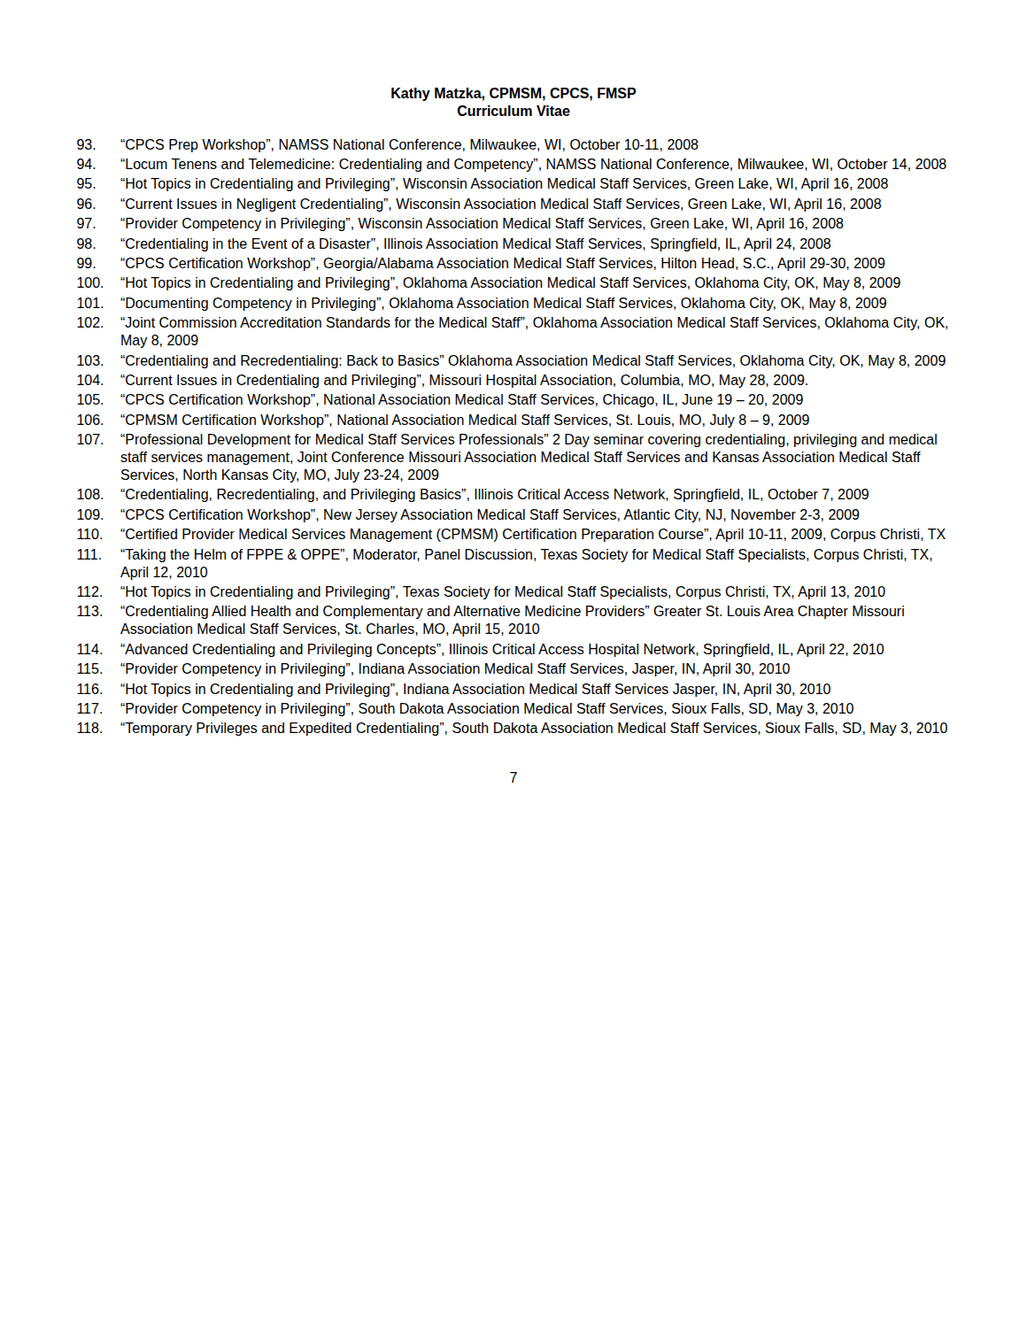Kathy Matzka, CPMSM, CPCS, FMSP Curriculum Vitae
93.“CPCS Prep Workshop”, NAMSS National Conference, Milwaukee, WI, October 10-11, 2008
94.“Locum Tenens and Telemedicine: Credentialing and Competency”, NAMSS National Conference, Milwaukee, WI, October 14, 2008
95.“Hot Topics in Credentialing and Privileging”, Wisconsin Association Medical Staff Services, Green Lake, WI, April 16, 2008
96.“Current Issues in Negligent Credentialing”, Wisconsin Association Medical Staff Services, Green Lake, WI, April 16, 2008
97.“Provider Competency in Privileging”, Wisconsin Association Medical Staff Services, Green Lake, WI, April 16, 2008
98.“Credentialing in the Event of a Disaster”, Illinois Association Medical Staff Services, Springfield, IL, April 24, 2008
99.“CPCS Certification Workshop”, Georgia/Alabama Association Medical Staff Services, Hilton Head, S.C., April 29-30, 2009
100.“Hot Topics in Credentialing and Privileging”, Oklahoma Association Medical Staff Services, Oklahoma City, OK, May 8, 2009
101.“Documenting Competency in Privileging”, Oklahoma Association Medical Staff Services, Oklahoma City, OK, May 8, 2009
102.“Joint Commission Accreditation Standards for the Medical Staff”, Oklahoma Association Medical Staff Services, Oklahoma City, OK, May 8, 2009
103.“Credentialing and Recredentialing: Back to Basics” Oklahoma Association Medical Staff Services, Oklahoma City, OK, May 8, 2009
104.“Current Issues in Credentialing and Privileging”, Missouri Hospital Association, Columbia, MO, May 28, 2009.
105.“CPCS Certification Workshop”, National Association Medical Staff Services, Chicago, IL, June 19 – 20, 2009
106.“CPMSM Certification Workshop”, National Association Medical Staff Services, St. Louis, MO, July 8 – 9, 2009
107.“Professional Development for Medical Staff Services Professionals” 2 Day seminar covering credentialing, privileging and medical staff services management, Joint Conference Missouri Association Medical Staff Services and Kansas Association Medical Staff Services, North Kansas City, MO, July 23-24, 2009
108.“Credentialing, Recredentialing, and Privileging Basics”, Illinois Critical Access Network, Springfield, IL, October 7, 2009
109.“CPCS Certification Workshop”, New Jersey Association Medical Staff Services, Atlantic City, NJ, November 2-3, 2009
110.“Certified Provider Medical Services Management (CPMSM) Certification Preparation Course”, April 10-11, 2009, Corpus Christi, TX
111.“Taking the Helm of FPPE & OPPE”, Moderator, Panel Discussion, Texas Society for Medical Staff Specialists, Corpus Christi, TX, April 12, 2010
112.“Hot Topics in Credentialing and Privileging”, Texas Society for Medical Staff Specialists, Corpus Christi, TX, April 13, 2010
113.“Credentialing Allied Health and Complementary and Alternative Medicine Providers” Greater St. Louis Area Chapter Missouri Association Medical Staff Services, St. Charles, MO, April 15, 2010
114.“Advanced Credentialing and Privileging Concepts”, Illinois Critical Access Hospital Network, Springfield, IL, April 22, 2010
115.“Provider Competency in Privileging”, Indiana Association Medical Staff Services, Jasper, IN, April 30, 2010
116.“Hot Topics in Credentialing and Privileging”, Indiana Association Medical Staff Services Jasper, IN, April 30, 2010
117.“Provider Competency in Privileging”, South Dakota Association Medical Staff Services, Sioux Falls, SD, May 3, 2010
118.“Temporary Privileges and Expedited Credentialing”, South Dakota Association Medical Staff Services, Sioux Falls, SD, May 3, 2010
7